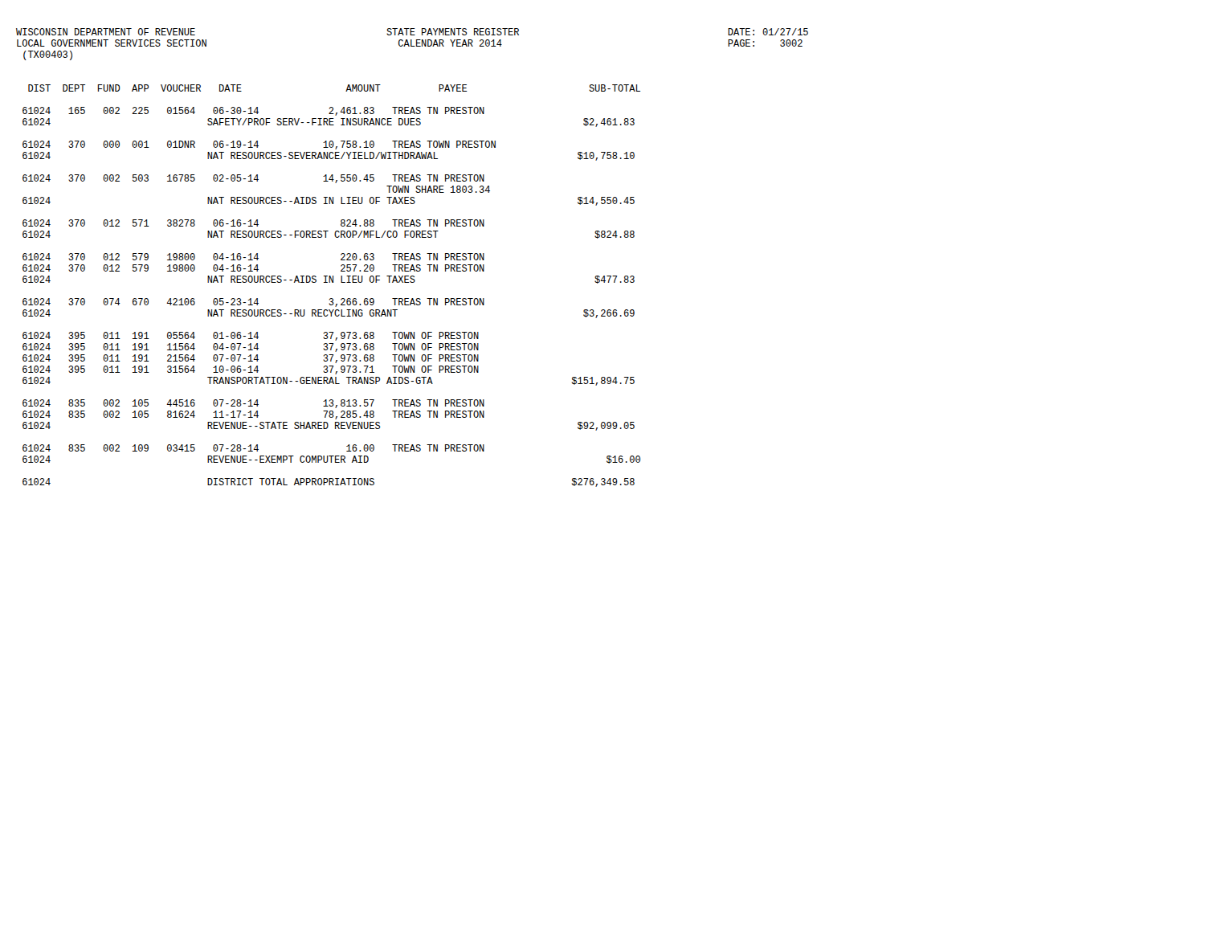WISCONSIN DEPARTMENT OF REVENUE STATE PAYMENTS REGISTER DATE: 01/27/15 LOCAL GOVERNMENT SERVICES SECTION CALENDAR YEAR 2014 PAGE: 3002 (TX00403) DIST DEPT FUND APP VOUCHER DATE AMOUNT PAYEE SUB-TOTAL 61024 165 002 225 01564 06-30-14 2,461.83 TREAS TN PRESTON 61024 SAFETY/PROF SERV--FIRE INSURANCE DUES $2,461.83 61024 370 000 001 01DNR 06-19-14 10,758.10 TREAS TOWN PRESTON 61024 NAT RESOURCES-SEVERANCE/YIELD/WITHDRAWAL $10,758.10 61024 370 002 503 16785 02-05-14 14,550.45 TREAS TN PRESTON TOWN SHARE 1803.34 61024 NAT RESOURCES--AIDS IN LIEU OF TAXES $14,550.45 61024 370 012 571 38278 06-16-14 824.88 TREAS TN PRESTON 61024 NAT RESOURCES--FOREST CROP/MFL/CO FOREST $824.88 61024 370 012 579 19800 04-16-14 220.63 TREAS TN PRESTON 61024 370 012 579 19800 04-16-14 257.20 TREAS TN PRESTON 61024 NAT RESOURCES--AIDS IN LIEU OF TAXES $477.83 61024 370 074 670 42106 05-23-14 3,266.69 TREAS TN PRESTON 61024 NAT RESOURCES--RU RECYCLING GRANT $3,266.69 61024 395 011 191 05564 01-06-14 37,973.68 TOWN OF PRESTON 61024 395 011 191 11564 04-07-14 37,973.68 TOWN OF PRESTON 61024 395 011 191 21564 07-07-14 37,973.68 TOWN OF PRESTON 61024 395 011 191 31564 10-06-14 37,973.71 TOWN OF PRESTON 61024 TRANSPORTATION--GENERAL TRANSP AIDS-GTA $151,894.75 61024 835 002 105 44516 07-28-14 13,813.57 TREAS TN PRESTON 61024 835 002 105 81624 11-17-14 78,285.48 TREAS TN PRESTON 61024 REVENUE--STATE SHARED REVENUES $92,099.05 61024 835 002 109 03415 07-28-14 16.00 TREAS TN PRESTON 61024 REVENUE--EXEMPT COMPUTER AID $16.00 61024 DISTRICT TOTAL APPROPRIATIONS $276,349.58